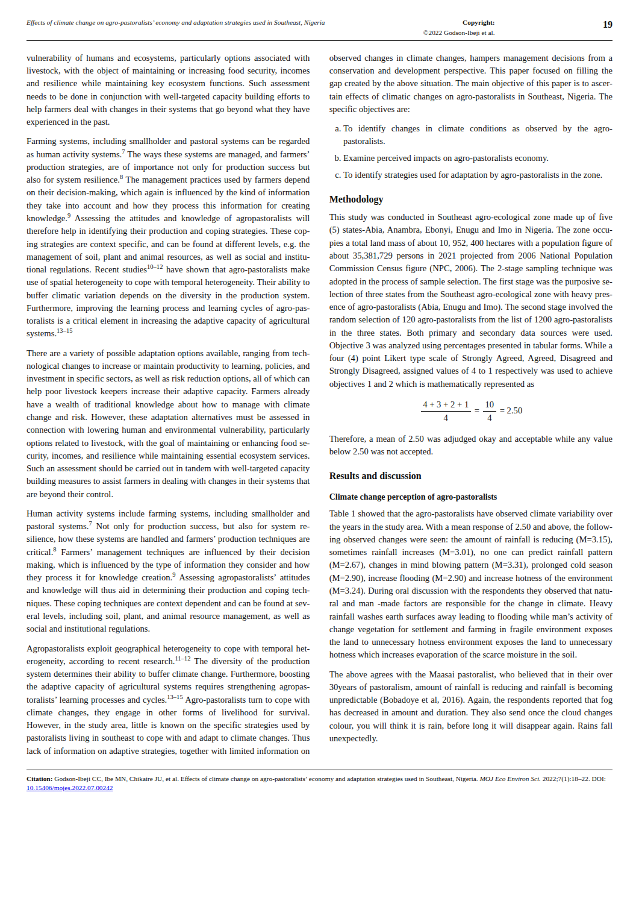Effects of climate change on agro-pastoralists’ economy and adaptation strategies used in Southeast, Nigeria
Copyright:
©2022 Godson-Ibeji et al.
19
vulnerability of humans and ecosystems, particularly options associated with livestock, with the object of maintaining or increasing food security, incomes and resilience while maintaining key ecosystem functions. Such assessment needs to be done in conjunction with well-targeted capacity building efforts to help farmers deal with changes in their systems that go beyond what they have experienced in the past.
Farming systems, including smallholder and pastoral systems can be regarded as human activity systems.7 The ways these systems are managed, and farmers’ production strategies, are of importance not only for production success but also for system resilience.8 The management practices used by farmers depend on their decision-making, which again is influenced by the kind of information they take into account and how they process this information for creating knowledge.9 Assessing the attitudes and knowledge of agropastoralists will therefore help in identifying their production and coping strategies. These coping strategies are context specific, and can be found at different levels, e.g. the management of soil, plant and animal resources, as well as social and institutional regulations. Recent studies10–12 have shown that agro-pastoralists make use of spatial heterogeneity to cope with temporal heterogeneity. Their ability to buffer climatic variation depends on the diversity in the production system. Furthermore, improving the learning process and learning cycles of agro-pastoralists is a critical element in increasing the adaptive capacity of agricultural systems.13–15
There are a variety of possible adaptation options available, ranging from technological changes to increase or maintain productivity to learning, policies, and investment in specific sectors, as well as risk reduction options, all of which can help poor livestock keepers increase their adaptive capacity. Farmers already have a wealth of traditional knowledge about how to manage with climate change and risk. However, these adaptation alternatives must be assessed in connection with lowering human and environmental vulnerability, particularly options related to livestock, with the goal of maintaining or enhancing food security, incomes, and resilience while maintaining essential ecosystem services. Such an assessment should be carried out in tandem with well-targeted capacity building measures to assist farmers in dealing with changes in their systems that are beyond their control.
Human activity systems include farming systems, including smallholder and pastoral systems.7 Not only for production success, but also for system resilience, how these systems are handled and farmers’ production techniques are critical.8 Farmers’ management techniques are influenced by their decision making, which is influenced by the type of information they consider and how they process it for knowledge creation.9 Assessing agropastoralists’ attitudes and knowledge will thus aid in determining their production and coping techniques. These coping techniques are context dependent and can be found at several levels, including soil, plant, and animal resource management, as well as social and institutional regulations.
Agropastoralists exploit geographical heterogeneity to cope with temporal heterogeneity, according to recent research.11–12 The diversity of the production system determines their ability to buffer climate change. Furthermore, boosting the adaptive capacity of agricultural systems requires strengthening agropastoralists’ learning processes and cycles.13–15 Agro-pastoralists turn to cope with climate changes, they engage in other forms of livelihood for survival. However, in the study area, little is known on the specific strategies used by pastoralists living in southeast to cope with and adapt to climate changes. Thus lack of information on adaptive strategies, together with limited information on observed changes in climate changes, hampers management decisions from a conservation and development perspective. This paper focused on filling the gap created by the above situation. The main objective of this paper is to ascertain effects of climatic changes on agro-pastoralists in Southeast, Nigeria. The specific objectives are:
To identify changes in climate conditions as observed by the agro-pastoralists.
Examine perceived impacts on agro-pastoralists economy.
To identify strategies used for adaptation by agro-pastoralists in the zone.
Methodology
This study was conducted in Southeast agro-ecological zone made up of five (5) states-Abia, Anambra, Ebonyi, Enugu and Imo in Nigeria. The zone occupies a total land mass of about 10, 952, 400 hectares with a population figure of about 35,381,729 persons in 2021 projected from 2006 National Population Commission Census figure (NPC, 2006). The 2-stage sampling technique was adopted in the process of sample selection. The first stage was the purposive selection of three states from the Southeast agro-ecological zone with heavy presence of agro-pastoralists (Abia, Enugu and Imo). The second stage involved the random selection of 120 agro-pastoralists from the list of 1200 agro-pastoralists in the three states. Both primary and secondary data sources were used. Objective 3 was analyzed using percentages presented in tabular forms. While a four (4) point Likert type scale of Strongly Agreed, Agreed, Disagreed and Strongly Disagreed, assigned values of 4 to 1 respectively was used to achieve objectives 1 and 2 which is mathematically represented as
4 + 3 + 2 + 14 = 104 = 2.50
Therefore, a mean of 2.50 was adjudged okay and acceptable while any value below 2.50 was not accepted.
Results and discussion
Climate change perception of agro-pastoralists
Table 1 showed that the agro-pastoralists have observed climate variability over the years in the study area. With a mean response of 2.50 and above, the following observed changes were seen: the amount of rainfall is reducing (M=3.15), sometimes rainfall increases (M=3.01), no one can predict rainfall pattern (M=2.67), changes in mind blowing pattern (M=3.31), prolonged cold season (M=2.90), increase flooding (M=2.90) and increase hotness of the environment (M=3.24). During oral discussion with the respondents they observed that natural and man -made factors are responsible for the change in climate. Heavy rainfall washes earth surfaces away leading to flooding while man’s activity of change vegetation for settlement and farming in fragile environment exposes the land to unnecessary hotness environment exposes the land to unnecessary hotness which increases evaporation of the scarce moisture in the soil.
The above agrees with the Maasai pastoralist, who believed that in their over 30years of pastoralism, amount of rainfall is reducing and rainfall is becoming unpredictable (Bobadoye et al, 2016). Again, the respondents reported that fog has decreased in amount and duration. They also send once the cloud changes colour, you will think it is rain, before long it will disappear again. Rains fall unexpectedly.
Citation: Godson-Ibeji CC, Ibe MN, Chikaire JU, et al. Effects of climate change on agro-pastoralists’ economy and adaptation strategies used in Southeast, Nigeria. MOJ Eco Environ Sci. 2022;7(1):18–22. DOI: 10.15406/mojes.2022.07.00242